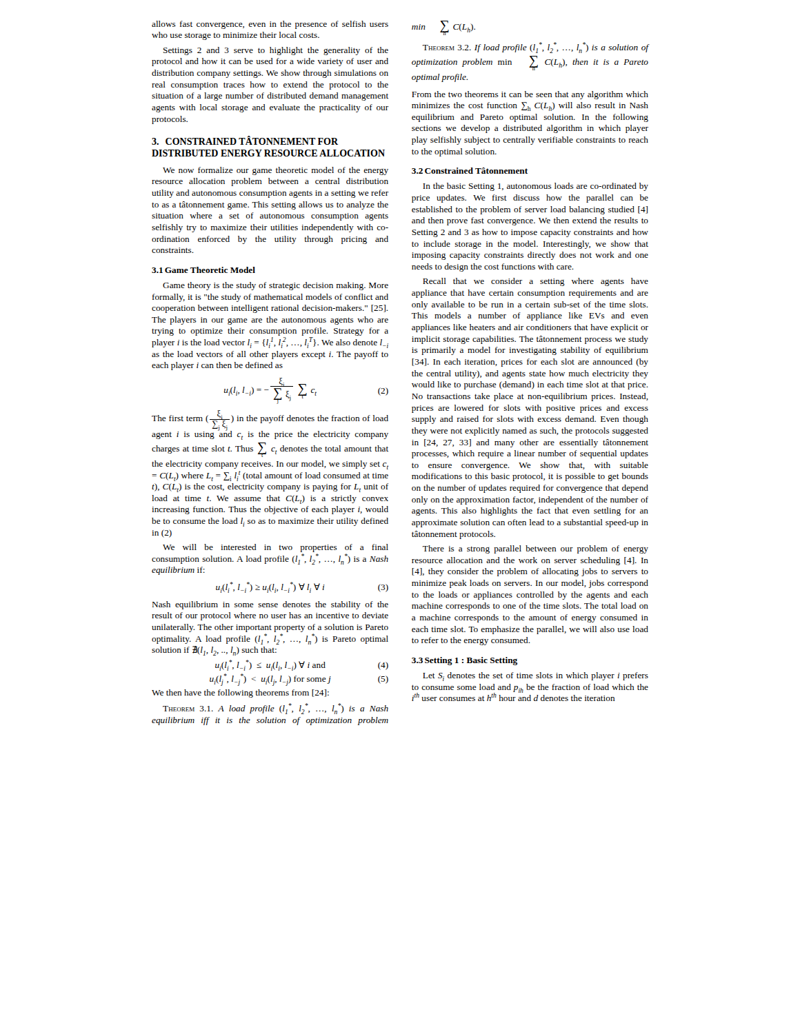allows fast convergence, even in the presence of selfish users who use storage to minimize their local costs.
Settings 2 and 3 serve to highlight the generality of the protocol and how it can be used for a wide variety of user and distribution company settings. We show through simulations on real consumption traces how to extend the protocol to the situation of a large number of distributed demand management agents with local storage and evaluate the practicality of our protocols.
3. CONSTRAINED TÂTONNEMENT FOR DISTRIBUTED ENERGY RESOURCE ALLOCATION
We now formalize our game theoretic model of the energy resource allocation problem between a central distribution utility and autonomous consumption agents in a setting we refer to as a tâtonnement game. This setting allows us to analyze the situation where a set of autonomous consumption agents selfishly try to maximize their utilities independently with co-ordination enforced by the utility through pricing and constraints.
3.1 Game Theoretic Model
Game theory is the study of strategic decision making. More formally, it is "the study of mathematical models of conflict and cooperation between intelligent rational decision-makers." [25]. The players in our game are the autonomous agents who are trying to optimize their consumption profile. Strategy for a player i is the load vector li = {li1, li2, …, liT}. We also denote l−i as the load vectors of all other players except i. The payoff to each player i can then be defined as
ui(li, l−i) = −ξi∑j ξj ∑t ct (2)
The first term (ξi∑j ξj) in the payoff denotes the fraction of load agent i is using and ct is the price the electricity company charges at time slot t. Thus ∑t ct denotes the total amount that the electricity company receives. In our model, we simply set ct = C(Lt) where Lt = ∑i lit (total amount of load consumed at time t), C(Lt) is the cost, electricity company is paying for Lt unit of load at time t. We assume that C(Lt) is a strictly convex increasing function. Thus the objective of each player i, would be to consume the load li so as to maximize their utility defined in (2)
We will be interested in two properties of a final consumption solution. A load profile (l1*, l2*, …, ln*) is a Nash equilibrium if:
ui(li*, l−i*) ≥ ui(li, l−i*) ∀ li ∀ i (3)
Nash equilibrium in some sense denotes the stability of the result of our protocol where no user has an incentive to deviate unilaterally. The other important property of a solution is Pareto optimality. A load profile (l1*, l2*, …, ln*) is Pareto optimal solution if ∄(l1, l2, .., ln) such that:
ui(li*, l−i*) ≤ ui(li, l−i) ∀ i and (4)
ui(lj*, l−j*) < ui(lj, l−j) for some j (5)
We then have the following theorems from [24]:
Theorem 3.1. A load profile (l1*, l2*, …, ln*) is a Nash equilibrium iff it is the solution of optimization problem min ∑h C(Lh).
Theorem 3.2. If load profile (l1*, l2*, …, ln*) is a solution of optimization problem min ∑h C(Lh), then it is a Pareto optimal profile.
From the two theorems it can be seen that any algorithm which minimizes the cost function ∑h C(Lh) will also result in Nash equilibrium and Pareto optimal solution. In the following sections we develop a distributed algorithm in which player play selfishly subject to centrally verifiable constraints to reach to the optimal solution.
3.2 Constrained Tâtonnement
In the basic Setting 1, autonomous loads are co-ordinated by price updates. We first discuss how the parallel can be established to the problem of server load balancing studied [4] and then prove fast convergence. We then extend the results to Setting 2 and 3 as how to impose capacity constraints and how to include storage in the model. Interestingly, we show that imposing capacity constraints directly does not work and one needs to design the cost functions with care.
Recall that we consider a setting where agents have appliance that have certain consumption requirements and are only available to be run in a certain sub-set of the time slots. This models a number of appliance like EVs and even appliances like heaters and air conditioners that have explicit or implicit storage capabilities. The tâtonnement process we study is primarily a model for investigating stability of equilibrium [34]. In each iteration, prices for each slot are announced (by the central utility), and agents state how much electricity they would like to purchase (demand) in each time slot at that price. No transactions take place at non-equilibrium prices. Instead, prices are lowered for slots with positive prices and excess supply and raised for slots with excess demand. Even though they were not explicitly named as such, the protocols suggested in [24, 27, 33] and many other are essentially tâtonnement processes, which require a linear number of sequential updates to ensure convergence. We show that, with suitable modifications to this basic protocol, it is possible to get bounds on the number of updates required for convergence that depend only on the approximation factor, independent of the number of agents. This also highlights the fact that even settling for an approximate solution can often lead to a substantial speed-up in tâtonnement protocols.
There is a strong parallel between our problem of energy resource allocation and the work on server scheduling [4]. In [4], they consider the problem of allocating jobs to servers to minimize peak loads on servers. In our model, jobs correspond to the loads or appliances controlled by the agents and each machine corresponds to one of the time slots. The total load on a machine corresponds to the amount of energy consumed in each time slot. To emphasize the parallel, we will also use load to refer to the energy consumed.
3.3 Setting 1 : Basic Setting
Let Si denotes the set of time slots in which player i prefers to consume some load and pih be the fraction of load which the ith user consumes at hth hour and d denotes the iteration